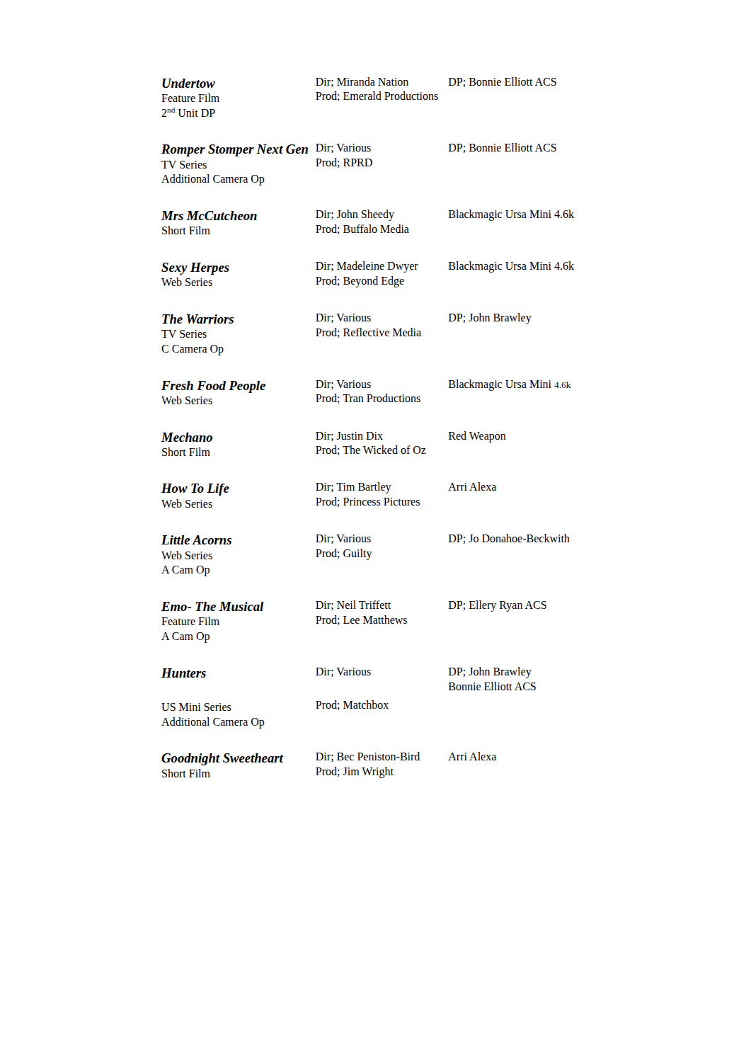| Undertow Feature Film 2 nd Unit DP | Dir; Miranda Nation Prod; Emerald Productions | DP; Bonnie Elliott ACS |
| Romper Stomper Next Gen TV Series Additional Camera Op | Dir; Various Prod; RPRD | DP; Bonnie Elliott ACS |
| Mrs McCutcheon Short Film | Dir; John Sheedy Prod; Buffalo Media | Blackmagic Ursa Mini 4.6k |
| Sexy Herpes Web Series | Dir; Madeleine Dwyer Prod; Beyond Edge | Blackmagic Ursa Mini 4.6k |
| The Warriors TV Series C Camera Op | Dir; Various Prod; Reflective Media | DP; John Brawley |
| Fresh Food People Web Series | Dir; Various Prod; Tran Productions | Blackmagic Ursa Mini 4.6k |
| Mechano Short Film | Dir; Justin Dix Prod; The Wicked of Oz | Red Weapon |
| How To Life Web Series | Dir; Tim Bartley Prod; Princess Pictures | Arri Alexa |
| Little Acorns Web Series A Cam Op | Dir; Various Prod; Guilty | DP; Jo Donahoe-Beckwith |
| Emo- The Musical Feature Film A Cam Op | Dir; Neil Triffett Prod; Lee Matthews | DP; Ellery Ryan ACS |
| Hunters US Mini Series Additional Camera Op | Dir; Various Prod; Matchbox | DP; John Brawley Bonnie Elliott ACS |
| Goodnight Sweetheart Short Film | Dir; Bec Peniston-Bird Prod; Jim Wright | Arri Alexa |